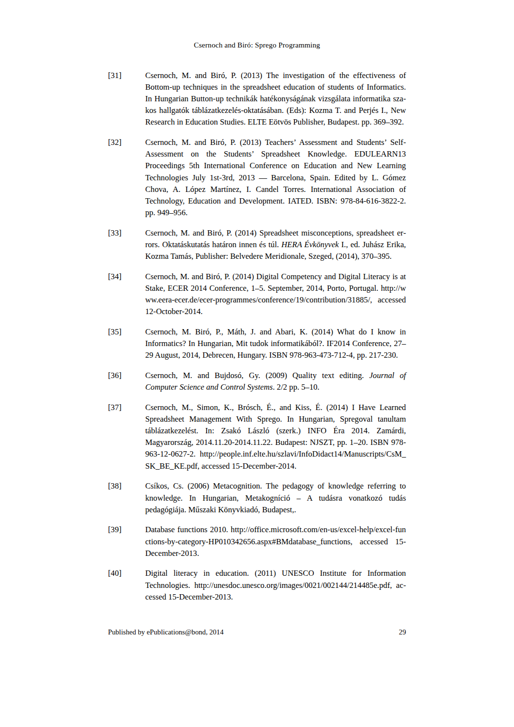Csernoch and Biró: Sprego Programming
[31] Csernoch, M. and Biró, P. (2013) The investigation of the effectiveness of Bottom-up techniques in the spreadsheet education of students of Informatics. In Hungarian Button-up technikák hatékonyságának vizsgálata informatika szakos hallgatók táblázatkezelés-oktatásában. (Eds): Kozma T. and Perjés I., New Research in Education Studies. ELTE Eötvös Publisher, Budapest. pp. 369–392.
[32] Csernoch, M. and Biró, P. (2013) Teachers’ Assessment and Students’ Self-Assessment on the Students’ Spreadsheet Knowledge. EDULEARN13 Proceedings 5th International Conference on Education and New Learning Technologies July 1st-3rd, 2013 — Barcelona, Spain. Edited by L. Gómez Chova, A. López Martínez, I. Candel Torres. International Association of Technology, Education and Development. IATED. ISBN: 978-84-616-3822-2. pp. 949–956.
[33] Csernoch, M. and Biró, P. (2014) Spreadsheet misconceptions, spreadsheet errors. Oktatáskutatás határon innen és túl. HERA Évkönyvek I., ed. Juhász Erika, Kozma Tamás, Publisher: Belvedere Meridionale, Szeged, (2014), 370–395.
[34] Csernoch, M. and Biró, P. (2014) Digital Competency and Digital Literacy is at Stake, ECER 2014 Conference, 1–5. September, 2014, Porto, Portugal. http://www.eera-ecer.de/ecer-programmes/conference/19/contribution/31885/, accessed 12-October-2014.
[35] Csernoch, M. Biró, P., Máth, J. and Abari, K. (2014) What do I know in Informatics? In Hungarian, Mit tudok informatikából?. IF2014 Conference, 27–29 August, 2014, Debrecen, Hungary. ISBN 978-963-473-712-4, pp. 217-230.
[36] Csernoch, M. and Bujdosó, Gy. (2009) Quality text editing. Journal of Computer Science and Control Systems. 2/2 pp. 5–10.
[37] Csernoch, M., Simon, K., Brósch, É., and Kiss, É. (2014) I Have Learned Spreadsheet Management With Sprego. In Hungarian, Spregoval tanultam táblázatkezelést. In: Zsakó László (szerk.) INFO Éra 2014. Zamárdi, Magyarország, 2014.11.20-2014.11.22. Budapest: NJSZT, pp. 1–20. ISBN 978-963-12-0627-2. http://people.inf.elte.hu/szlavi/InfoDidact14/Manuscripts/CsM_SK_BE_KE.pdf, accessed 15-December-2014.
[38] Csíkos, Cs. (2006) Metacognition. The pedagogy of knowledge referring to knowledge. In Hungarian, Metakogníció – A tudásra vonatkozó tudás pedagógiája. Műszaki Könyvkiadó, Budapest,.
[39] Database functions 2010. http://office.microsoft.com/en-us/excel-help/excel-functions-by-category-HP010342656.aspx#BMdatabase_functions, accessed 15-December-2013.
[40] Digital literacy in education. (2011) UNESCO Institute for Information Technologies. http://unesdoc.unesco.org/images/0021/002144/214485e.pdf, accessed 15-December-2013.
Published by ePublications@bond, 2014
29